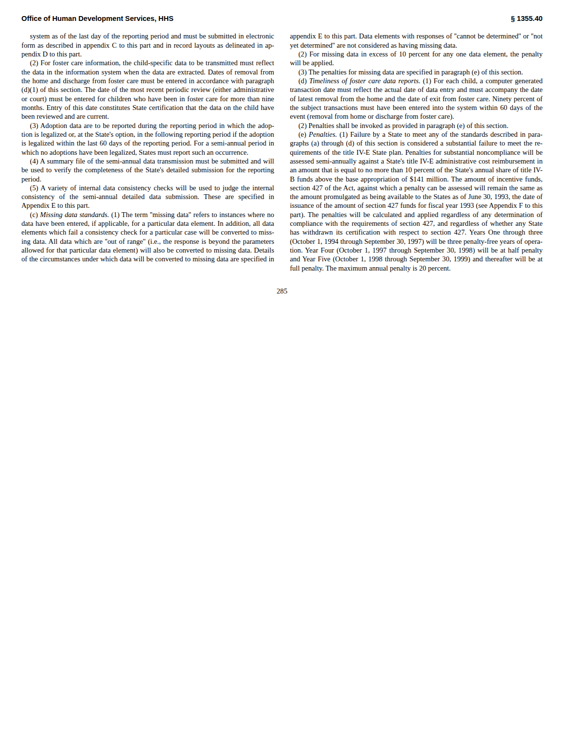Office of Human Development Services, HHS
§ 1355.40
system as of the last day of the reporting period and must be submitted in electronic form as described in appendix C to this part and in record layouts as delineated in appendix D to this part.
(2) For foster care information, the child-specific data to be transmitted must reflect the data in the information system when the data are extracted. Dates of removal from the home and discharge from foster care must be entered in accordance with paragraph (d)(1) of this section. The date of the most recent periodic review (either administrative or court) must be entered for children who have been in foster care for more than nine months. Entry of this date constitutes State certification that the data on the child have been reviewed and are current.
(3) Adoption data are to be reported during the reporting period in which the adoption is legalized or, at the State's option, in the following reporting period if the adoption is legalized within the last 60 days of the reporting period. For a semi-annual period in which no adoptions have been legalized, States must report such an occurrence.
(4) A summary file of the semi-annual data transmission must be submitted and will be used to verify the completeness of the State's detailed submission for the reporting period.
(5) A variety of internal data consistency checks will be used to judge the internal consistency of the semi-annual detailed data submission. These are specified in Appendix E to this part.
(c) Missing data standards. (1) The term ''missing data'' refers to instances where no data have been entered, if applicable, for a particular data element. In addition, all data elements which fail a consistency check for a particular case will be converted to missing data. All data which are ''out of range'' (i.e., the response is beyond the parameters allowed for that particular data element) will also be converted to missing data. Details of the circumstances under which data will be converted to missing data are specified in appendix E to this part. Data elements with responses of ''cannot be determined'' or ''not yet determined'' are not considered as having missing data.
(2) For missing data in excess of 10 percent for any one data element, the penalty will be applied.
(3) The penalties for missing data are specified in paragraph (e) of this section.
(d) Timeliness of foster care data reports. (1) For each child, a computer generated transaction date must reflect the actual date of data entry and must accompany the date of latest removal from the home and the date of exit from foster care. Ninety percent of the subject transactions must have been entered into the system within 60 days of the event (removal from home or discharge from foster care).
(2) Penalties shall be invoked as provided in paragraph (e) of this section.
(e) Penalties. (1) Failure by a State to meet any of the standards described in paragraphs (a) through (d) of this section is considered a substantial failure to meet the requirements of the title IV-E State plan. Penalties for substantial noncompliance will be assessed semi-annually against a State's title IV-E administrative cost reimbursement in an amount that is equal to no more than 10 percent of the State's annual share of title IV-B funds above the base appropriation of $141 million. The amount of incentive funds, section 427 of the Act, against which a penalty can be assessed will remain the same as the amount promulgated as being available to the States as of June 30, 1993, the date of issuance of the amount of section 427 funds for fiscal year 1993 (see Appendix F to this part). The penalties will be calculated and applied regardless of any determination of compliance with the requirements of section 427, and regardless of whether any State has withdrawn its certification with respect to section 427. Years One through three (October 1, 1994 through September 30, 1997) will be three penalty-free years of operation. Year Four (October 1, 1997 through September 30, 1998) will be at half penalty and Year Five (October 1, 1998 through September 30, 1999) and thereafter will be at full penalty. The maximum annual penalty is 20 percent.
285